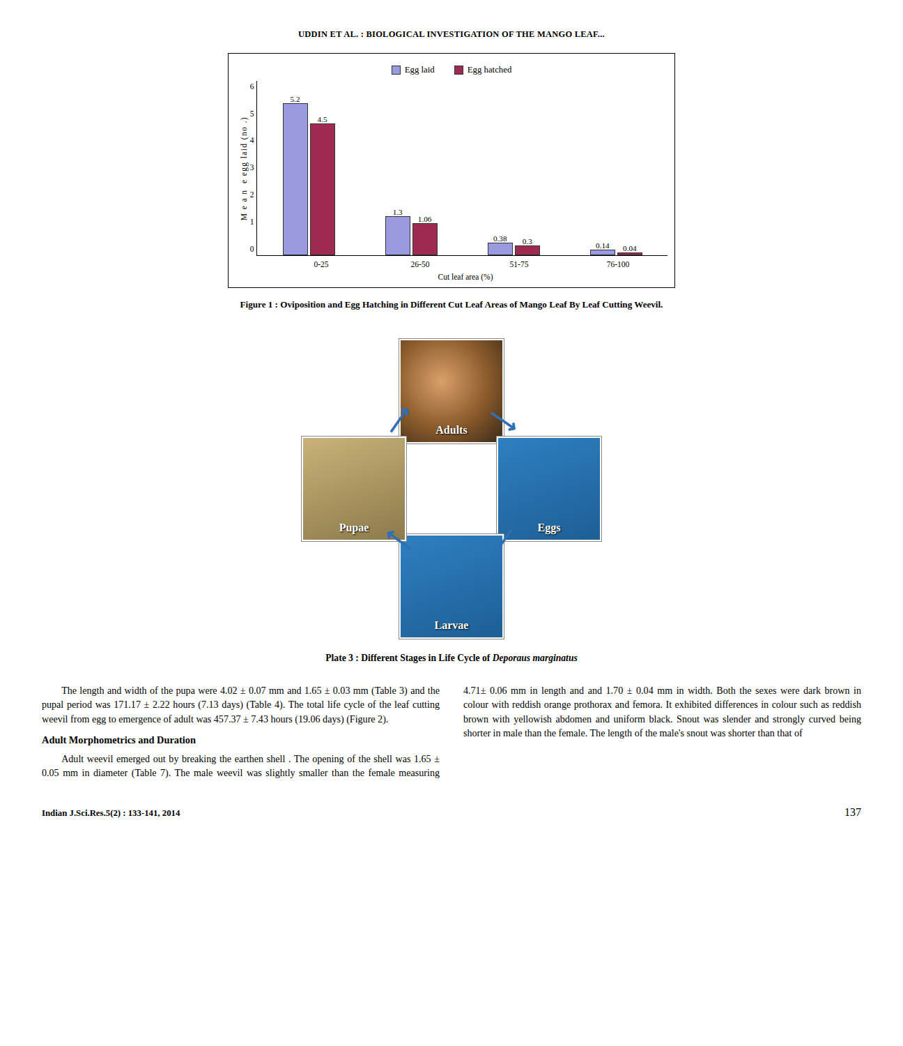UDDIN ET AL. : BIOLOGICAL INVESTIGATION OF THE MANGO LEAF...
Egg laid Egg hatched
M e a n e egg laid (no .)
6
5
4
3
2
1
0
5.2
4.5
1.3
1.06
0.38
0.3
0.14
0.04
0-25 26-50 51-75 76-100
Cut leaf area (%)
Figure 1 : Oviposition and Egg Hatching in Different Cut Leaf Areas of Mango Leaf By Leaf Cutting Weevil.
Adults
Eggs
Larvae
Pupae
⟶
⟶
⟶
⟶
Plate 3 : Different Stages in Life Cycle of Deporaus marginatus
The length and width of the pupa were 4.02 ± 0.07 mm and 1.65 ± 0.03 mm (Table 3) and the pupal period was 171.17 ± 2.22 hours (7.13 days) (Table 4). The total life cycle of the leaf cutting weevil from egg to emergence of adult was 457.37 ± 7.43 hours (19.06 days) (Figure 2).
Adult Morphometrics and Duration
Adult weevil emerged out by breaking the earthen shell . The opening of the shell was 1.65 ± 0.05 mm in diameter (Table 7). The male weevil was slightly smaller than the female measuring 4.71± 0.06 mm in length and and 1.70 ± 0.04 mm in width. Both the sexes were dark brown in colour with reddish orange prothorax and femora. It exhibited differences in colour such as reddish brown with yellowish abdomen and uniform black. Snout was slender and strongly curved being shorter in male than the female. The length of the male's snout was shorter than that of
Indian J.Sci.Res.5(2) : 133-141, 2014
137